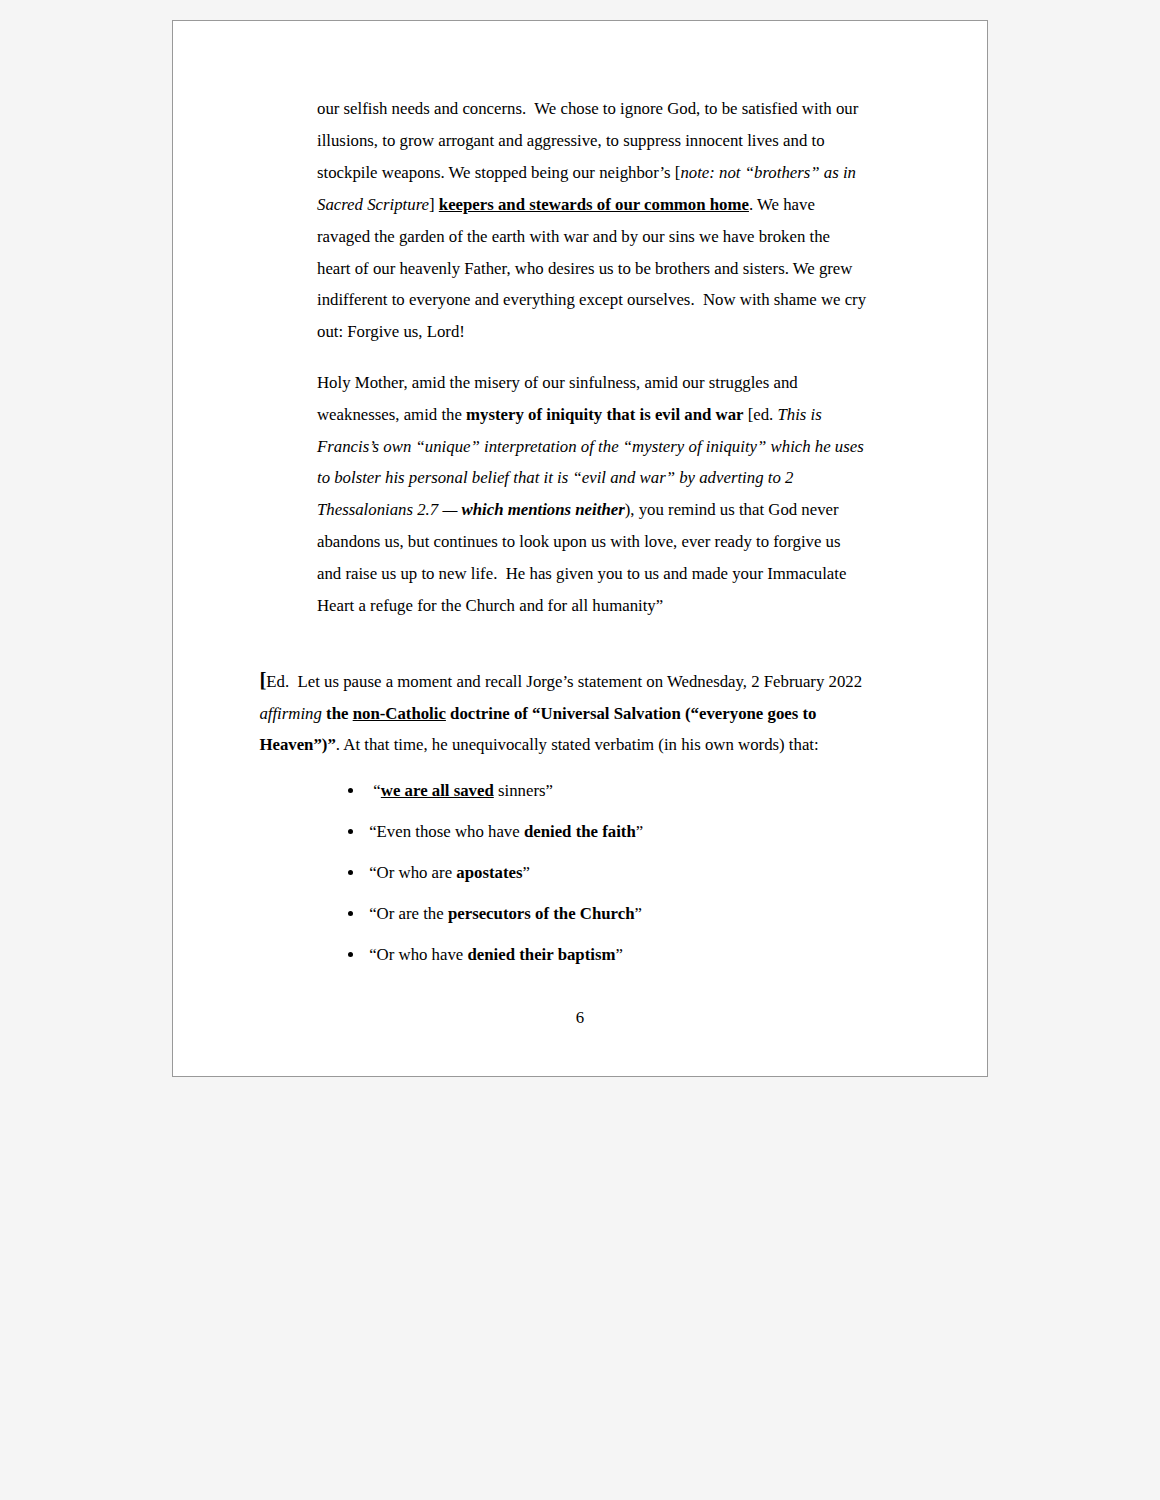our selfish needs and concerns. We chose to ignore God, to be satisfied with our illusions, to grow arrogant and aggressive, to suppress innocent lives and to stockpile weapons. We stopped being our neighbor’s [note: not “brothers” as in Sacred Scripture] keepers and stewards of our common home. We have ravaged the garden of the earth with war and by our sins we have broken the heart of our heavenly Father, who desires us to be brothers and sisters. We grew indifferent to everyone and everything except ourselves. Now with shame we cry out: Forgive us, Lord!
Holy Mother, amid the misery of our sinfulness, amid our struggles and weaknesses, amid the mystery of iniquity that is evil and war [ed. This is Francis’s own “unique” interpretation of the “mystery of iniquity” which he uses to bolster his personal belief that it is “evil and war” by adverting to 2 Thessalonians 2.7 — which mentions neither), you remind us that God never abandons us, but continues to look upon us with love, ever ready to forgive us and raise us up to new life. He has given you to us and made your Immaculate Heart a refuge for the Church and for all humanity”
[Ed. Let us pause a moment and recall Jorge’s statement on Wednesday, 2 February 2022 affirming the non-Catholic doctrine of “Universal Salvation (“everyone goes to Heaven”)”. At that time, he unequivocally stated verbatim (in his own words) that:
“we are all saved sinners”
“Even those who have denied the faith”
“Or who are apostates”
“Or are the persecutors of the Church”
“Or who have denied their baptism”
6